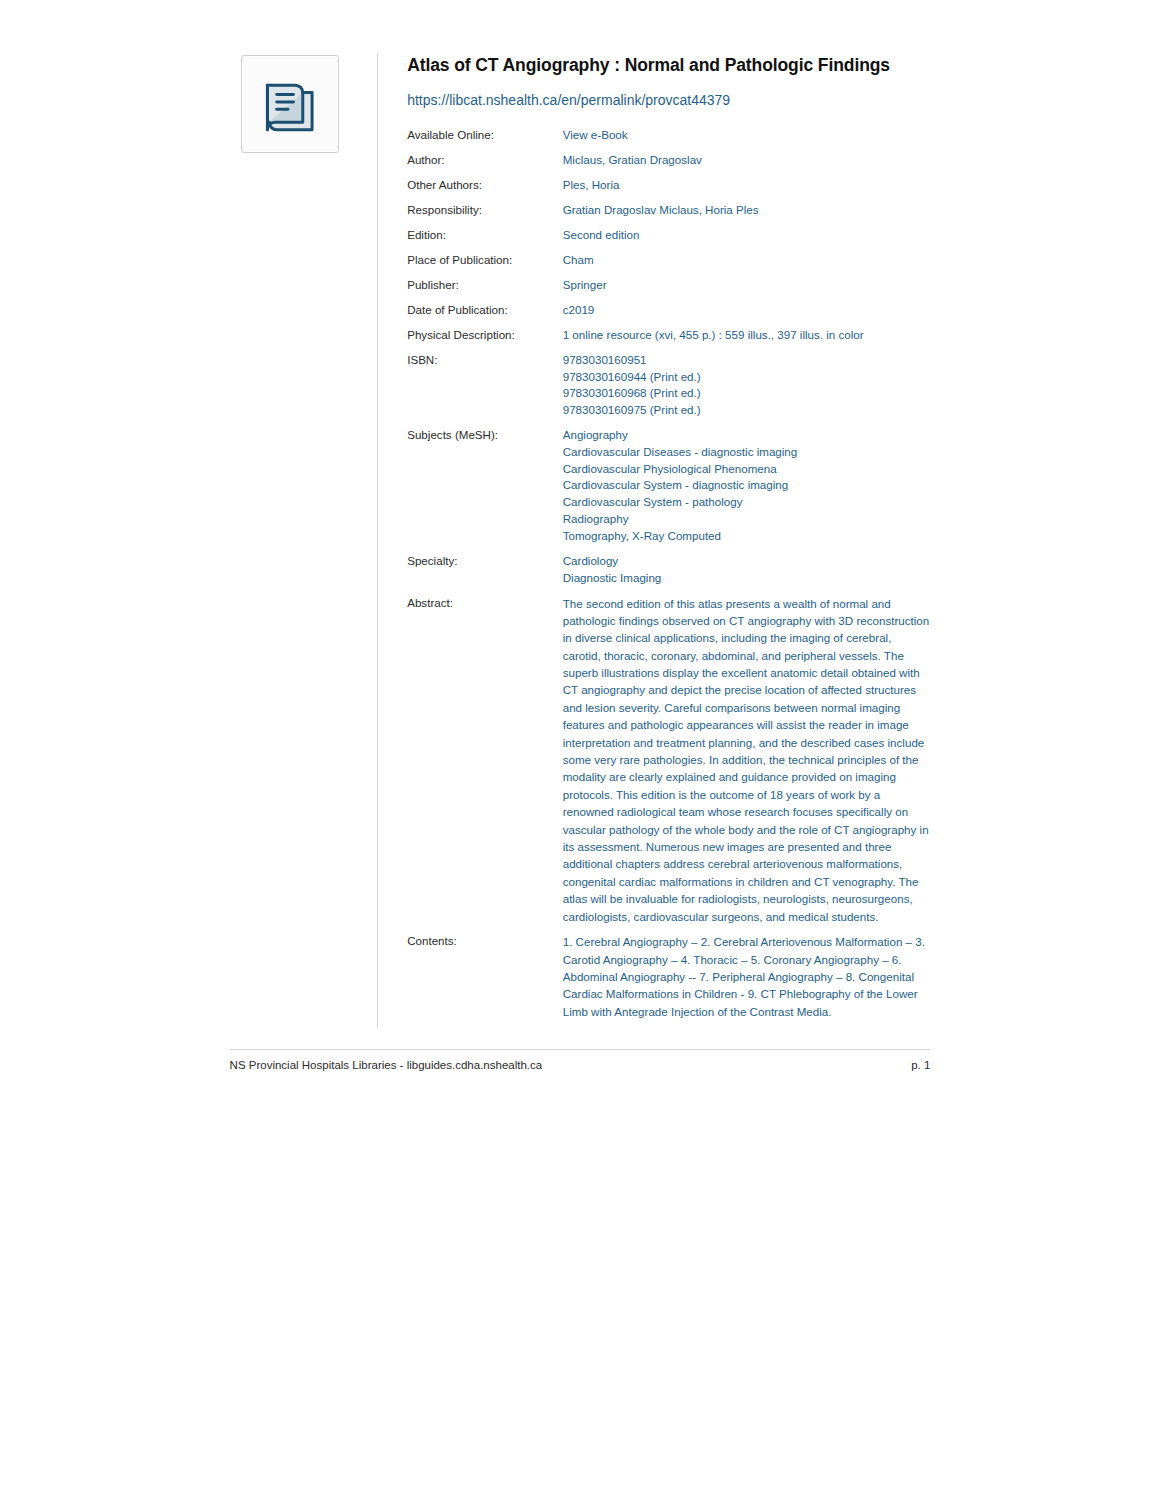Atlas of CT Angiography : Normal and Pathologic Findings
https://libcat.nshealth.ca/en/permalink/provcat44379
| Available Online: | View e-Book |
| Author: | Miclaus, Gratian Dragoslav |
| Other Authors: | Ples, Horia |
| Responsibility: | Gratian Dragoslav Miclaus, Horia Ples |
| Edition: | Second edition |
| Place of Publication: | Cham |
| Publisher: | Springer |
| Date of Publication: | c2019 |
| Physical Description: | 1 online resource (xvi, 455 p.) : 559 illus., 397 illus. in color |
| ISBN: | 9783030160951 9783030160944 (Print ed.) 9783030160968 (Print ed.) 9783030160975 (Print ed.) |
| Subjects (MeSH): | Angiography Cardiovascular Diseases - diagnostic imaging Cardiovascular Physiological Phenomena Cardiovascular System - diagnostic imaging Cardiovascular System - pathology Radiography Tomography, X-Ray Computed |
| Specialty: | Cardiology Diagnostic Imaging |
| Abstract: | The second edition of this atlas presents a wealth of normal and pathologic findings observed on CT angiography with 3D reconstruction in diverse clinical applications, including the imaging of cerebral, carotid, thoracic, coronary, abdominal, and peripheral vessels. The superb illustrations display the excellent anatomic detail obtained with CT angiography and depict the precise location of affected structures and lesion severity. Careful comparisons between normal imaging features and pathologic appearances will assist the reader in image interpretation and treatment planning, and the described cases include some very rare pathologies. In addition, the technical principles of the modality are clearly explained and guidance provided on imaging protocols. This edition is the outcome of 18 years of work by a renowned radiological team whose research focuses specifically on vascular pathology of the whole body and the role of CT angiography in its assessment. Numerous new images are presented and three additional chapters address cerebral arteriovenous malformations, congenital cardiac malformations in children and CT venography. The atlas will be invaluable for radiologists, neurologists, neurosurgeons, cardiologists, cardiovascular surgeons, and medical students. |
| Contents: | 1. Cerebral Angiography – 2. Cerebral Arteriovenous Malformation – 3. Carotid Angiography – 4. Thoracic – 5. Coronary Angiography – 6. Abdominal Angiography -- 7. Peripheral Angiography – 8. Congenital Cardiac Malformations in Children - 9. CT Phlebography of the Lower Limb with Antegrade Injection of the Contrast Media. |
NS Provincial Hospitals Libraries - libguides.cdha.nshealth.ca
p. 1